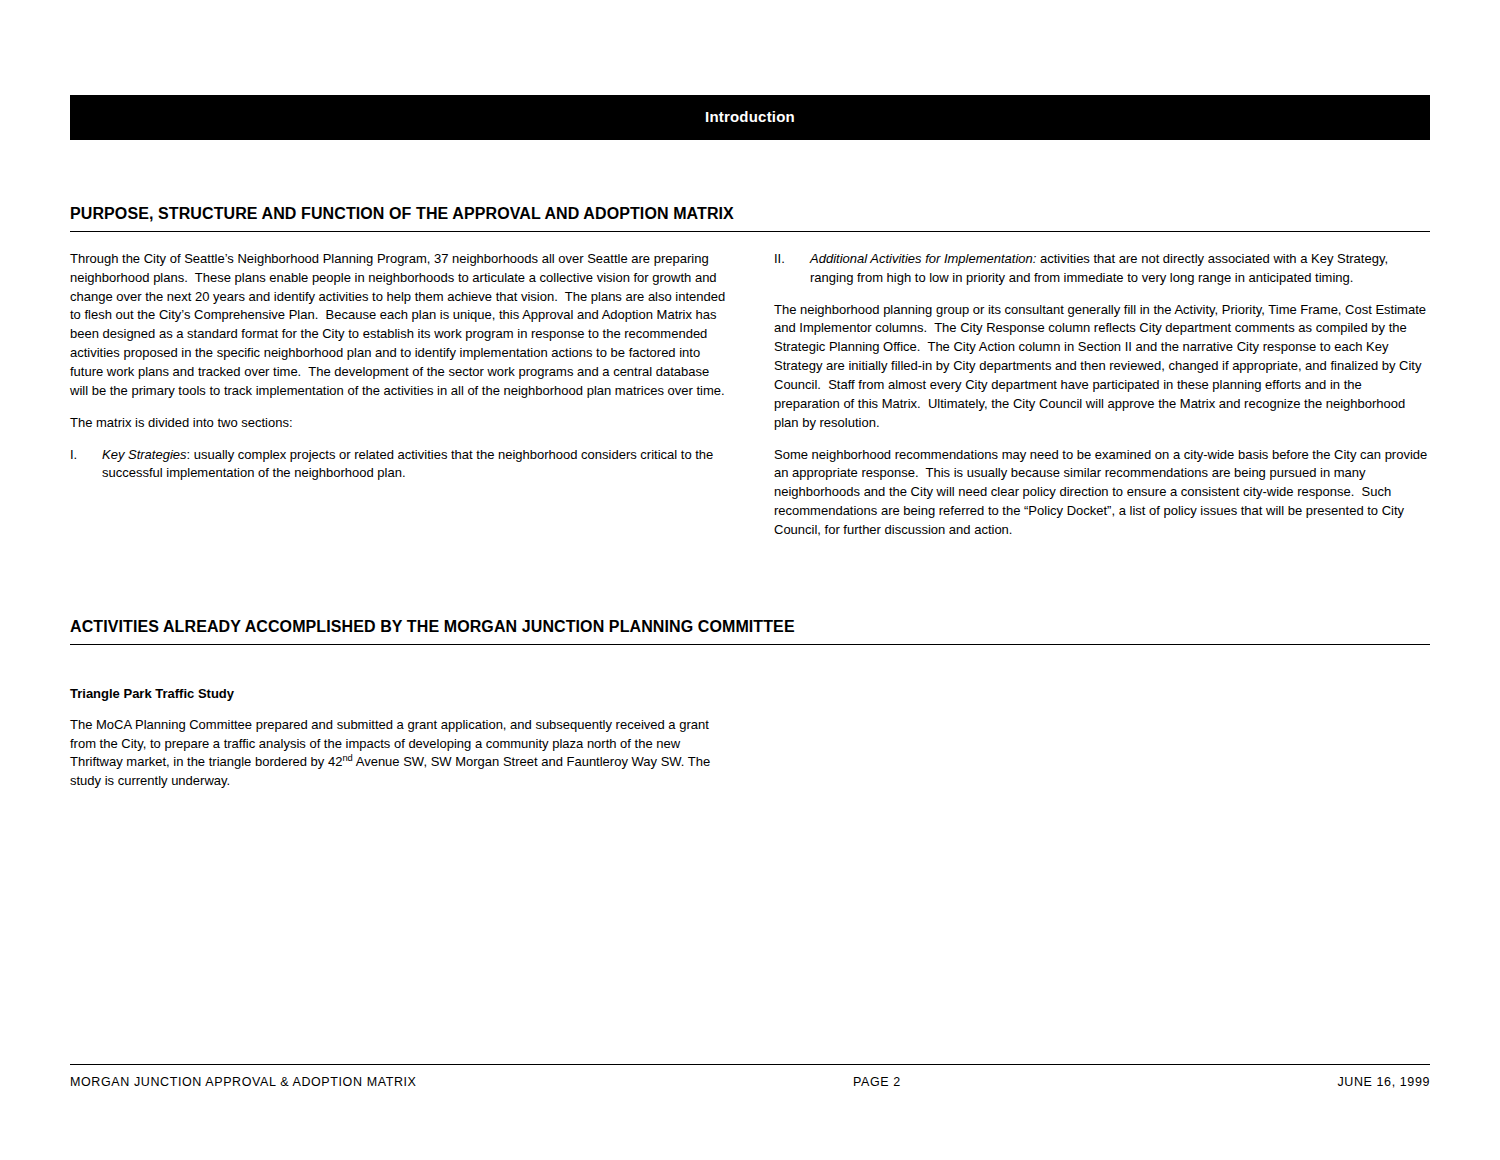Introduction
PURPOSE, STRUCTURE AND FUNCTION OF THE APPROVAL AND ADOPTION MATRIX
Through the City of Seattle’s Neighborhood Planning Program, 37 neighborhoods all over Seattle are preparing neighborhood plans. These plans enable people in neighborhoods to articulate a collective vision for growth and change over the next 20 years and identify activities to help them achieve that vision. The plans are also intended to flesh out the City’s Comprehensive Plan. Because each plan is unique, this Approval and Adoption Matrix has been designed as a standard format for the City to establish its work program in response to the recommended activities proposed in the specific neighborhood plan and to identify implementation actions to be factored into future work plans and tracked over time. The development of the sector work programs and a central database will be the primary tools to track implementation of the activities in all of the neighborhood plan matrices over time.
The matrix is divided into two sections:
I.
Key Strategies: usually complex projects or related activities that the neighborhood considers critical to the successful implementation of the neighborhood plan.
II.
Additional Activities for Implementation: activities that are not directly associated with a Key Strategy, ranging from high to low in priority and from immediate to very long range in anticipated timing.
The neighborhood planning group or its consultant generally fill in the Activity, Priority, Time Frame, Cost Estimate and Implementor columns. The City Response column reflects City department comments as compiled by the Strategic Planning Office. The City Action column in Section II and the narrative City response to each Key Strategy are initially filled-in by City departments and then reviewed, changed if appropriate, and finalized by City Council. Staff from almost every City department have participated in these planning efforts and in the preparation of this Matrix. Ultimately, the City Council will approve the Matrix and recognize the neighborhood plan by resolution.
Some neighborhood recommendations may need to be examined on a city-wide basis before the City can provide an appropriate response. This is usually because similar recommendations are being pursued in many neighborhoods and the City will need clear policy direction to ensure a consistent city-wide response. Such recommendations are being referred to the “Policy Docket”, a list of policy issues that will be presented to City Council, for further discussion and action.
ACTIVITIES ALREADY ACCOMPLISHED BY THE MORGAN JUNCTION PLANNING COMMITTEE
Triangle Park Traffic Study
The MoCA Planning Committee prepared and submitted a grant application, and subsequently received a grant from the City, to prepare a traffic analysis of the impacts of developing a community plaza north of the new Thriftway market, in the triangle bordered by 42nd Avenue SW, SW Morgan Street and Fauntleroy Way SW. The study is currently underway.
MORGAN JUNCTION APPROVAL & ADOPTION MATRIX
PAGE 2
JUNE 16, 1999